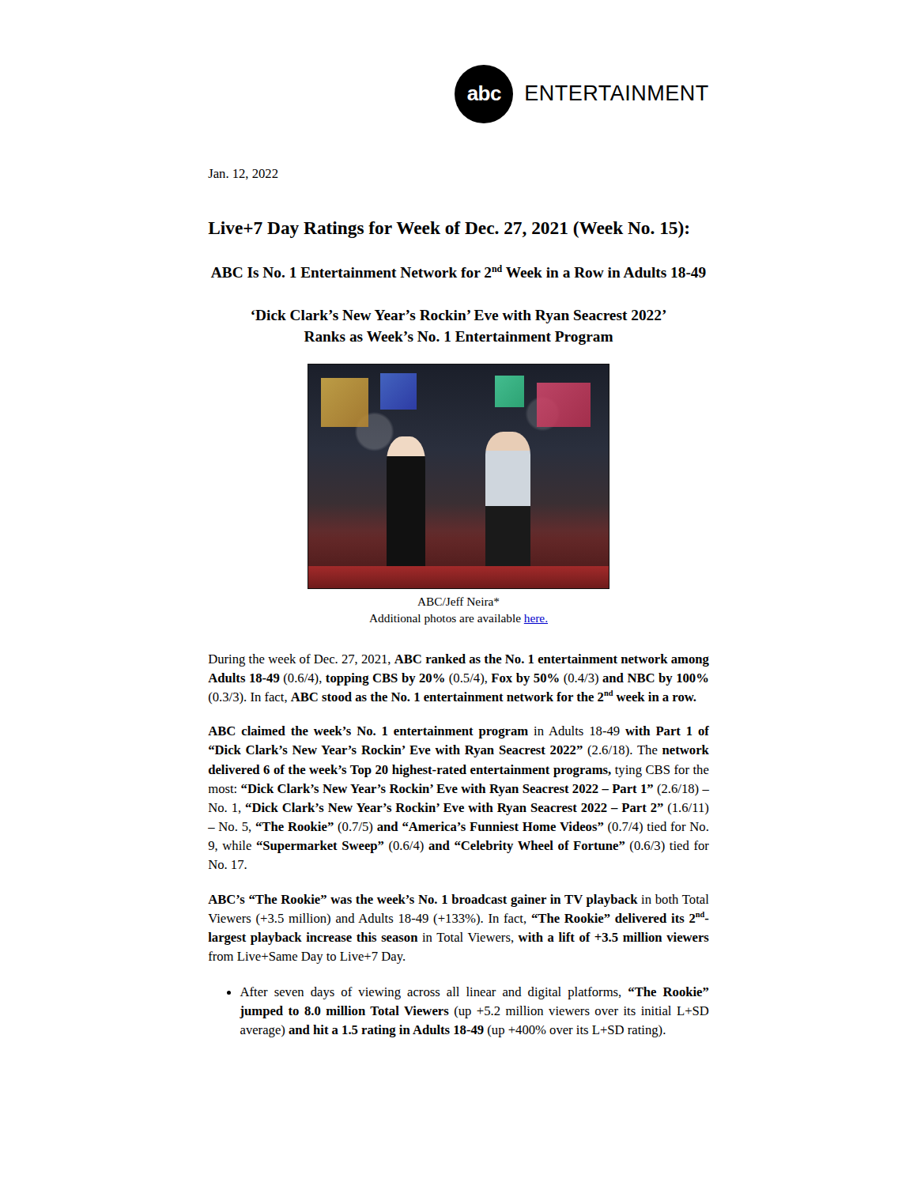abc
ENTERTAINMENT
Jan. 12, 2022
Live+7 Day Ratings for Week of Dec. 27, 2021 (Week No. 15):
ABC Is No. 1 Entertainment Network for 2nd Week in a Row in Adults 18-49
‘Dick Clark’s New Year’s Rockin’ Eve with Ryan Seacrest 2022’
Ranks as Week’s No. 1 Entertainment Program
ABC/Jeff Neira*
Additional photos are available here.
During the week of Dec. 27, 2021, ABC ranked as the No. 1 entertainment network among Adults 18-49 (0.6/4), topping CBS by 20% (0.5/4), Fox by 50% (0.4/3) and NBC by 100% (0.3/3). In fact, ABC stood as the No. 1 entertainment network for the 2nd week in a row.
ABC claimed the week’s No. 1 entertainment program in Adults 18-49 with Part 1 of “Dick Clark’s New Year’s Rockin’ Eve with Ryan Seacrest 2022” (2.6/18). The network delivered 6 of the week’s Top 20 highest-rated entertainment programs, tying CBS for the most: “Dick Clark’s New Year’s Rockin’ Eve with Ryan Seacrest 2022 – Part 1” (2.6/18) – No. 1, “Dick Clark’s New Year’s Rockin’ Eve with Ryan Seacrest 2022 – Part 2” (1.6/11) – No. 5, “The Rookie” (0.7/5) and “America’s Funniest Home Videos” (0.7/4) tied for No. 9, while “Supermarket Sweep” (0.6/4) and “Celebrity Wheel of Fortune” (0.6/3) tied for No. 17.
ABC’s “The Rookie” was the week’s No. 1 broadcast gainer in TV playback in both Total Viewers (+3.5 million) and Adults 18-49 (+133%). In fact, “The Rookie” delivered its 2nd-largest playback increase this season in Total Viewers, with a lift of +3.5 million viewers from Live+Same Day to Live+7 Day.
After seven days of viewing across all linear and digital platforms, “The Rookie” jumped to 8.0 million Total Viewers (up +5.2 million viewers over its initial L+SD average) and hit a 1.5 rating in Adults 18-49 (up +400% over its L+SD rating).